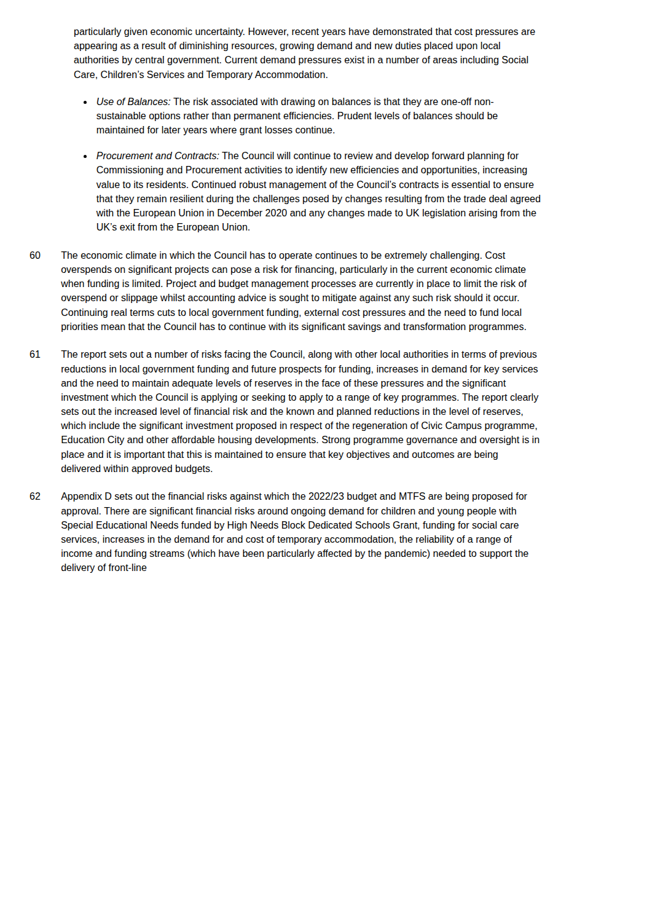particularly given economic uncertainty. However, recent years have demonstrated that cost pressures are appearing as a result of diminishing resources, growing demand and new duties placed upon local authorities by central government. Current demand pressures exist in a number of areas including Social Care, Children’s Services and Temporary Accommodation.
Use of Balances: The risk associated with drawing on balances is that they are one-off non-sustainable options rather than permanent efficiencies. Prudent levels of balances should be maintained for later years where grant losses continue.
Procurement and Contracts: The Council will continue to review and develop forward planning for Commissioning and Procurement activities to identify new efficiencies and opportunities, increasing value to its residents. Continued robust management of the Council’s contracts is essential to ensure that they remain resilient during the challenges posed by changes resulting from the trade deal agreed with the European Union in December 2020 and any changes made to UK legislation arising from the UK’s exit from the European Union.
60
The economic climate in which the Council has to operate continues to be extremely challenging. Cost overspends on significant projects can pose a risk for financing, particularly in the current economic climate when funding is limited. Project and budget management processes are currently in place to limit the risk of overspend or slippage whilst accounting advice is sought to mitigate against any such risk should it occur. Continuing real terms cuts to local government funding, external cost pressures and the need to fund local priorities mean that the Council has to continue with its significant savings and transformation programmes.
61
The report sets out a number of risks facing the Council, along with other local authorities in terms of previous reductions in local government funding and future prospects for funding, increases in demand for key services and the need to maintain adequate levels of reserves in the face of these pressures and the significant investment which the Council is applying or seeking to apply to a range of key programmes. The report clearly sets out the increased level of financial risk and the known and planned reductions in the level of reserves, which include the significant investment proposed in respect of the regeneration of Civic Campus programme, Education City and other affordable housing developments. Strong programme governance and oversight is in place and it is important that this is maintained to ensure that key objectives and outcomes are being delivered within approved budgets.
62
Appendix D sets out the financial risks against which the 2022/23 budget and MTFS are being proposed for approval. There are significant financial risks around ongoing demand for children and young people with Special Educational Needs funded by High Needs Block Dedicated Schools Grant, funding for social care services, increases in the demand for and cost of temporary accommodation, the reliability of a range of income and funding streams (which have been particularly affected by the pandemic) needed to support the delivery of front-line